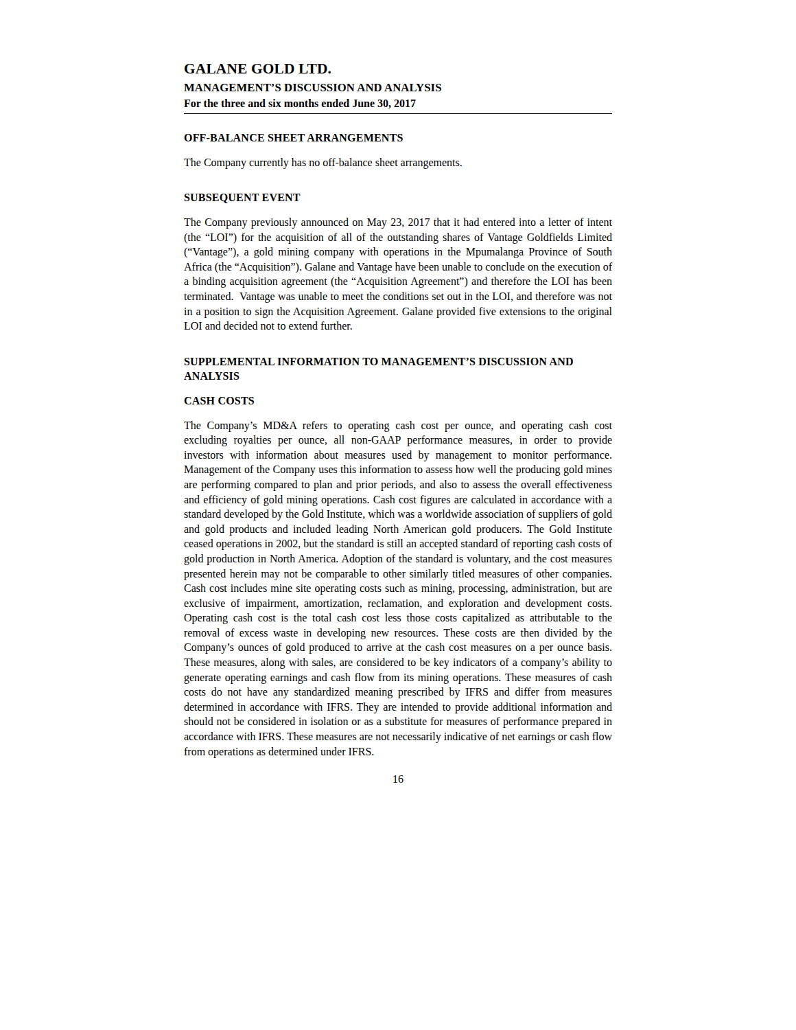GALANE GOLD LTD.
MANAGEMENT’S DISCUSSION AND ANALYSIS
For the three and six months ended June 30, 2017
OFF-BALANCE SHEET ARRANGEMENTS
The Company currently has no off-balance sheet arrangements.
SUBSEQUENT EVENT
The Company previously announced on May 23, 2017 that it had entered into a letter of intent (the “LOI”) for the acquisition of all of the outstanding shares of Vantage Goldfields Limited (“Vantage”), a gold mining company with operations in the Mpumalanga Province of South Africa (the “Acquisition”). Galane and Vantage have been unable to conclude on the execution of a binding acquisition agreement (the “Acquisition Agreement”) and therefore the LOI has been terminated. Vantage was unable to meet the conditions set out in the LOI, and therefore was not in a position to sign the Acquisition Agreement. Galane provided five extensions to the original LOI and decided not to extend further.
SUPPLEMENTAL INFORMATION TO MANAGEMENT’S DISCUSSION AND ANALYSIS
CASH COSTS
The Company’s MD&A refers to operating cash cost per ounce, and operating cash cost excluding royalties per ounce, all non-GAAP performance measures, in order to provide investors with information about measures used by management to monitor performance. Management of the Company uses this information to assess how well the producing gold mines are performing compared to plan and prior periods, and also to assess the overall effectiveness and efficiency of gold mining operations. Cash cost figures are calculated in accordance with a standard developed by the Gold Institute, which was a worldwide association of suppliers of gold and gold products and included leading North American gold producers. The Gold Institute ceased operations in 2002, but the standard is still an accepted standard of reporting cash costs of gold production in North America. Adoption of the standard is voluntary, and the cost measures presented herein may not be comparable to other similarly titled measures of other companies. Cash cost includes mine site operating costs such as mining, processing, administration, but are exclusive of impairment, amortization, reclamation, and exploration and development costs. Operating cash cost is the total cash cost less those costs capitalized as attributable to the removal of excess waste in developing new resources. These costs are then divided by the Company’s ounces of gold produced to arrive at the cash cost measures on a per ounce basis. These measures, along with sales, are considered to be key indicators of a company’s ability to generate operating earnings and cash flow from its mining operations. These measures of cash costs do not have any standardized meaning prescribed by IFRS and differ from measures determined in accordance with IFRS. They are intended to provide additional information and should not be considered in isolation or as a substitute for measures of performance prepared in accordance with IFRS. These measures are not necessarily indicative of net earnings or cash flow from operations as determined under IFRS.
16